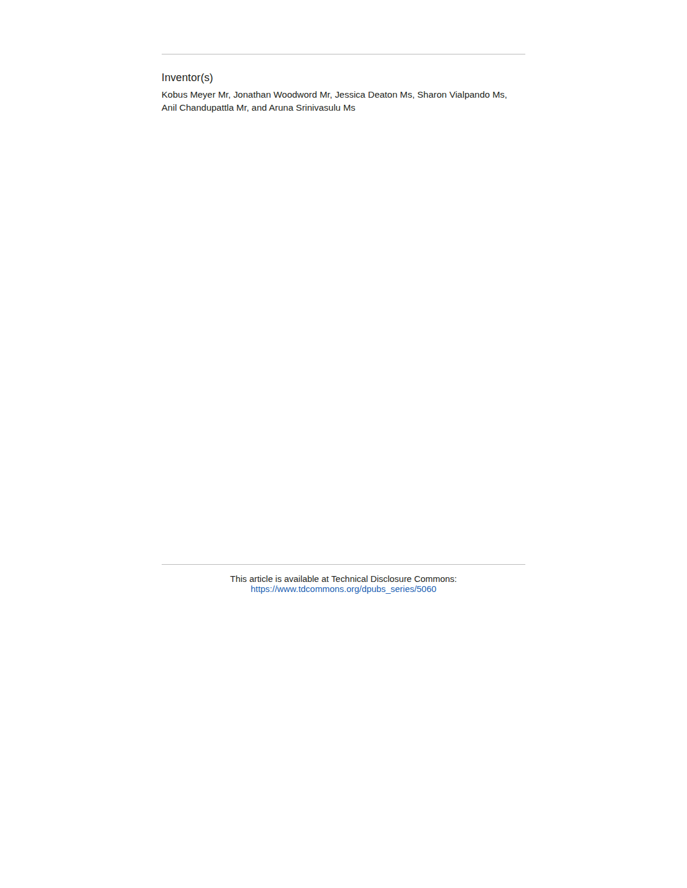Inventor(s)
Kobus Meyer Mr, Jonathan Woodword Mr, Jessica Deaton Ms, Sharon Vialpando Ms, Anil Chandupattla Mr, and Aruna Srinivasulu Ms
This article is available at Technical Disclosure Commons: https://www.tdcommons.org/dpubs_series/5060